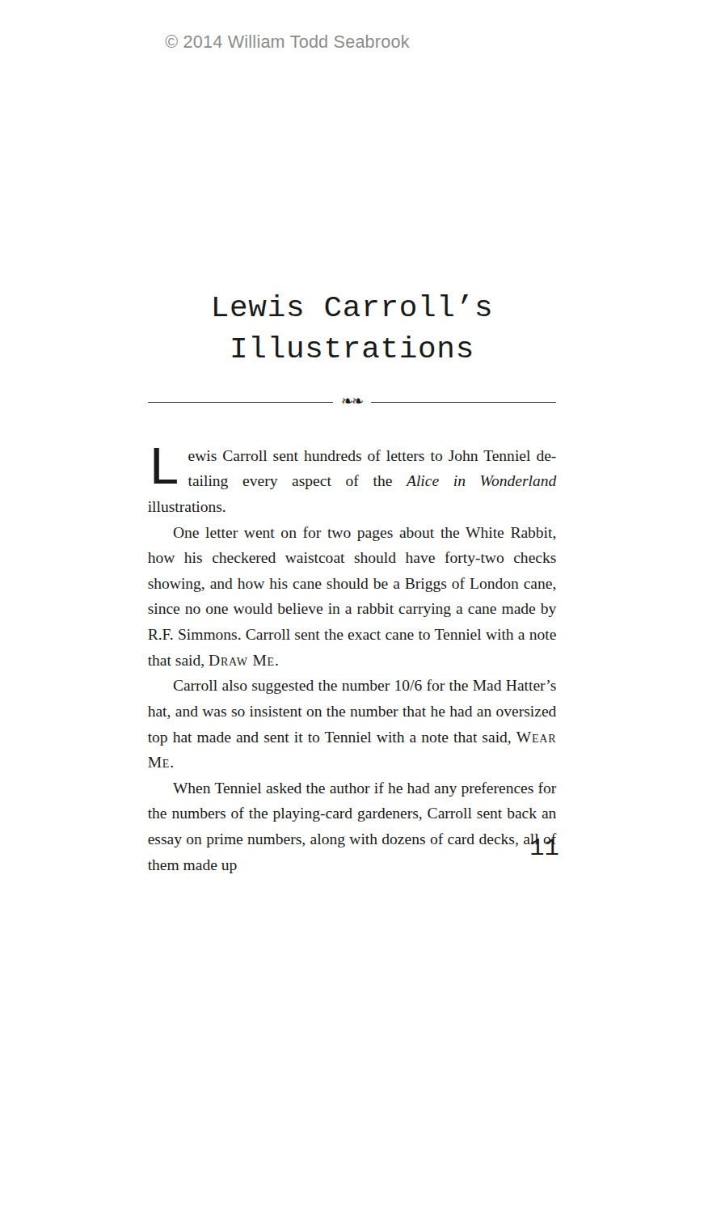© 2014 William Todd Seabrook
Lewis Carroll’s
Illustrations
❧❧
Lewis Carroll sent hundreds of letters to John Tenniel detailing every aspect of the Alice in Wonderland illustrations.
One letter went on for two pages about the White Rabbit, how his checkered waistcoat should have forty-two checks showing, and how his cane should be a Briggs of London cane, since no one would believe in a rabbit carrying a cane made by R.F. Simmons. Carroll sent the exact cane to Tenniel with a note that said, Draw Me.
Carroll also suggested the number 10/6 for the Mad Hatter’s hat, and was so insistent on the number that he had an oversized top hat made and sent it to Tenniel with a note that said, Wear Me.
When Tenniel asked the author if he had any preferences for the numbers of the playing-card gardeners, Carroll sent back an essay on prime numbers, along with dozens of card decks, all of them made up
11